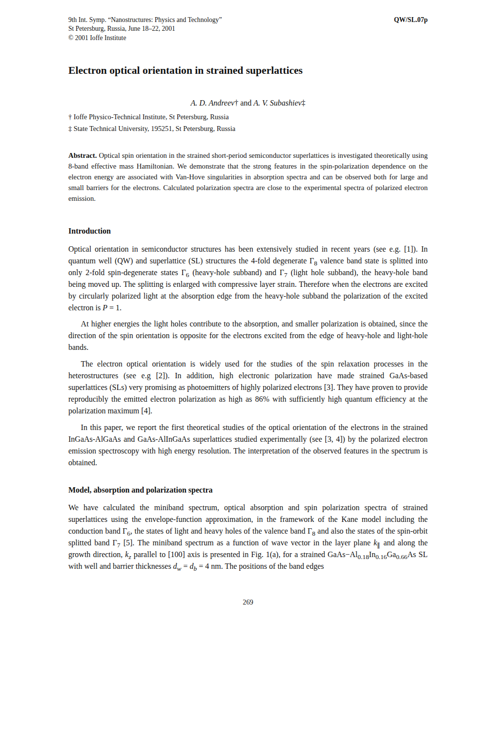9th Int. Symp. “Nanostructures: Physics and Technology”
St Petersburg, Russia, June 18–22, 2001
© 2001 Ioffe Institute
QW/SL.07p
Electron optical orientation in strained superlattices
A. D. Andreev† and A. V. Subashiev‡
† Ioffe Physico-Technical Institute, St Petersburg, Russia
‡ State Technical University, 195251, St Petersburg, Russia
Abstract. Optical spin orientation in the strained short-period semiconductor superlattices is investigated theoretically using 8-band effective mass Hamiltonian. We demonstrate that the strong features in the spin-polarization dependence on the electron energy are associated with Van-Hove singularities in absorption spectra and can be observed both for large and small barriers for the electrons. Calculated polarization spectra are close to the experimental spectra of polarized electron emission.
Introduction
Optical orientation in semiconductor structures has been extensively studied in recent years (see e.g. [1]). In quantum well (QW) and superlattice (SL) structures the 4-fold degenerate Γ8 valence band state is splitted into only 2-fold spin-degenerate states Γ6 (heavy-hole subband) and Γ7 (light hole subband), the heavy-hole band being moved up. The splitting is enlarged with compressive layer strain. Therefore when the electrons are excited by circularly polarized light at the absorption edge from the heavy-hole subband the polarization of the excited electron is P = 1.
At higher energies the light holes contribute to the absorption, and smaller polarization is obtained, since the direction of the spin orientation is opposite for the electrons excited from the edge of heavy-hole and light-hole bands.
The electron optical orientation is widely used for the studies of the spin relaxation processes in the heterostructures (see e.g [2]). In addition, high electronic polarization have made strained GaAs-based superlattices (SLs) very promising as photoemitters of highly polarized electrons [3]. They have proven to provide reproducibly the emitted electron polarization as high as 86% with sufficiently high quantum efficiency at the polarization maximum [4].
In this paper, we report the first theoretical studies of the optical orientation of the electrons in the strained InGaAs-AlGaAs and GaAs-AlInGaAs superlattices studied experimentally (see [3, 4]) by the polarized electron emission spectroscopy with high energy resolution. The interpretation of the observed features in the spectrum is obtained.
Model, absorption and polarization spectra
We have calculated the miniband spectrum, optical absorption and spin polarization spectra of strained superlattices using the envelope-function approximation, in the framework of the Kane model including the conduction band Γ6, the states of light and heavy holes of the valence band Γ8 and also the states of the spin-orbit splitted band Γ7 [5]. The miniband spectrum as a function of wave vector in the layer plane k∥ and along the growth direction, kz parallel to [100] axis is presented in Fig. 1(a), for a strained GaAs−Al0.18In0.16Ga0.66As SL with well and barrier thicknesses dw = db = 4 nm. The positions of the band edges
269